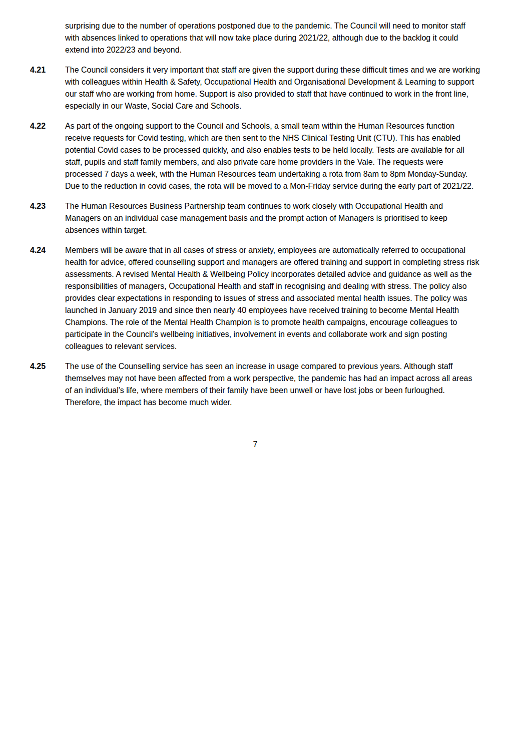surprising due to the number of operations postponed due to the pandemic. The Council will need to monitor staff with absences linked to operations that will now take place during 2021/22, although due to the backlog it could extend into 2022/23 and beyond.
4.21
The Council considers it very important that staff are given the support during these difficult times and we are working with colleagues within Health & Safety, Occupational Health and Organisational Development & Learning to support our staff who are working from home. Support is also provided to staff that have continued to work in the front line, especially in our Waste, Social Care and Schools.
4.22
As part of the ongoing support to the Council and Schools, a small team within the Human Resources function receive requests for Covid testing, which are then sent to the NHS Clinical Testing Unit (CTU). This has enabled potential Covid cases to be processed quickly, and also enables tests to be held locally. Tests are available for all staff, pupils and staff family members, and also private care home providers in the Vale. The requests were processed 7 days a week, with the Human Resources team undertaking a rota from 8am to 8pm Monday-Sunday. Due to the reduction in covid cases, the rota will be moved to a Mon-Friday service during the early part of 2021/22.
4.23
The Human Resources Business Partnership team continues to work closely with Occupational Health and Managers on an individual case management basis and the prompt action of Managers is prioritised to keep absences within target.
4.24
Members will be aware that in all cases of stress or anxiety, employees are automatically referred to occupational health for advice, offered counselling support and managers are offered training and support in completing stress risk assessments. A revised Mental Health & Wellbeing Policy incorporates detailed advice and guidance as well as the responsibilities of managers, Occupational Health and staff in recognising and dealing with stress. The policy also provides clear expectations in responding to issues of stress and associated mental health issues. The policy was launched in January 2019 and since then nearly 40 employees have received training to become Mental Health Champions. The role of the Mental Health Champion is to promote health campaigns, encourage colleagues to participate in the Council's wellbeing initiatives, involvement in events and collaborate work and sign posting colleagues to relevant services.
4.25
The use of the Counselling service has seen an increase in usage compared to previous years. Although staff themselves may not have been affected from a work perspective, the pandemic has had an impact across all areas of an individual's life, where members of their family have been unwell or have lost jobs or been furloughed. Therefore, the impact has become much wider.
7